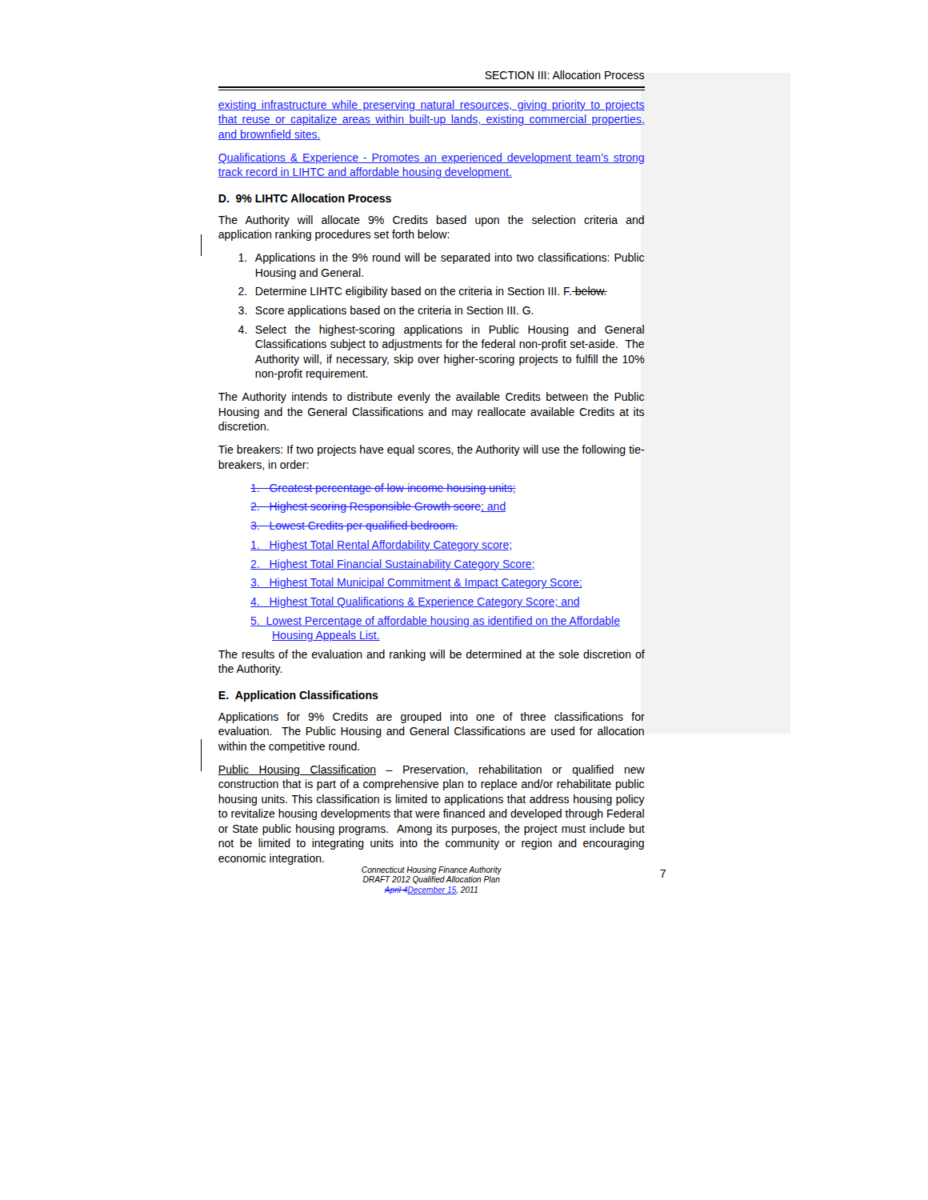SECTION III: Allocation Process
existing infrastructure while preserving natural resources, giving priority to projects that reuse or capitalize areas within built-up lands, existing commercial properties, and brownfield sites.
Qualifications & Experience - Promotes an experienced development team’s strong track record in LIHTC and affordable housing development.
D. 9% LIHTC Allocation Process
The Authority will allocate 9% Credits based upon the selection criteria and application ranking procedures set forth below:
Applications in the 9% round will be separated into two classifications: Public Housing and General.
Determine LIHTC eligibility based on the criteria in Section III. F. below.
Score applications based on the criteria in Section III. G.
Select the highest-scoring applications in Public Housing and General Classifications subject to adjustments for the federal non-profit set-aside. The Authority will, if necessary, skip over higher-scoring projects to fulfill the 10% non-profit requirement.
The Authority intends to distribute evenly the available Credits between the Public Housing and the General Classifications and may reallocate available Credits at its discretion.
Tie breakers: If two projects have equal scores, the Authority will use the following tie-breakers, in order:
1. Greatest percentage of low-income housing units;
2. Highest scoring Responsible Growth score; and
3. Lowest Credits per qualified bedroom.
1. Highest Total Rental Affordability Category score;
2. Highest Total Financial Sustainability Category Score;
3. Highest Total Municipal Commitment & Impact Category Score;
4. Highest Total Qualifications & Experience Category Score; and
5. Lowest Percentage of affordable housing as identified on the Affordable Housing Appeals List.
The results of the evaluation and ranking will be determined at the sole discretion of the Authority.
E. Application Classifications
Applications for 9% Credits are grouped into one of three classifications for evaluation. The Public Housing and General Classifications are used for allocation within the competitive round.
Public Housing Classification – Preservation, rehabilitation or qualified new construction that is part of a comprehensive plan to replace and/or rehabilitate public housing units. This classification is limited to applications that address housing policy to revitalize housing developments that were financed and developed through Federal or State public housing programs. Among its purposes, the project must include but not be limited to integrating units into the community or region and encouraging economic integration.
Connecticut Housing Finance Authority
DRAFT 2012 Qualified Allocation Plan
April 4 December 15, 2011
7